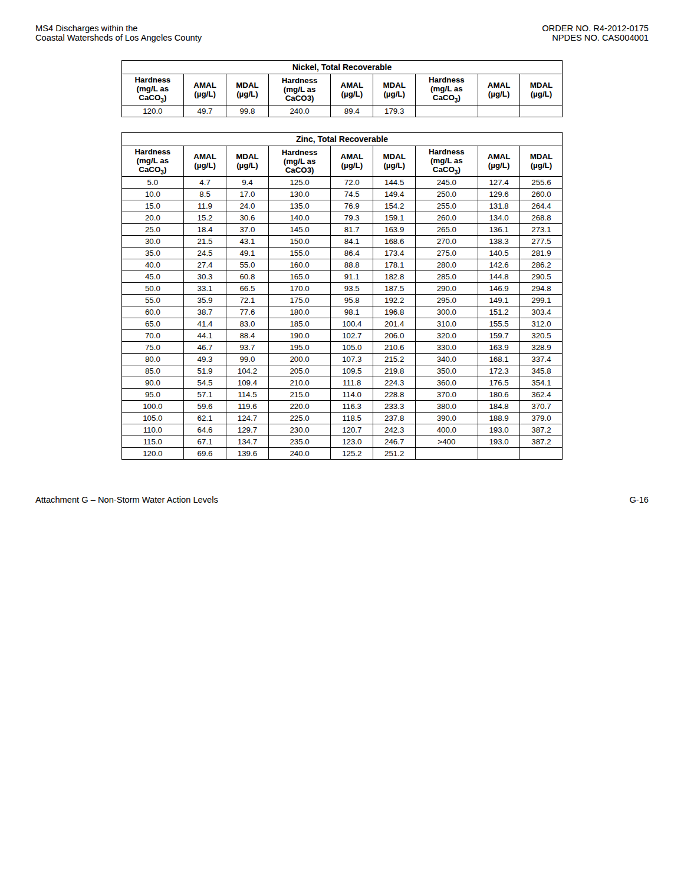MS4 Discharges within the
Coastal Watersheds of Los Angeles County
ORDER NO. R4-2012-0175
NPDES NO. CAS004001
Nickel, Total Recoverable
| Hardness (mg/L as CaCO 3 ) | AMAL (µg/L) | MDAL (µg/L) | Hardness (mg/L as CaCO3) | AMAL (µg/L) | MDAL (µg/L) | Hardness (mg/L as CaCO 3 ) | AMAL (µg/L) | MDAL (µg/L) |
| --- | --- | --- | --- | --- | --- | --- | --- | --- |
| 120.0 | 49.7 | 99.8 | 240.0 | 89.4 | 179.3 | | | |
Zinc, Total Recoverable
| Hardness (mg/L as CaCO 3 ) | AMAL (µg/L) | MDAL (µg/L) | Hardness (mg/L as CaCO3) | AMAL (µg/L) | MDAL (µg/L) | Hardness (mg/L as CaCO 3 ) | AMAL (µg/L) | MDAL (µg/L) |
| --- | --- | --- | --- | --- | --- | --- | --- | --- |
| 5.0 | 4.7 | 9.4 | 125.0 | 72.0 | 144.5 | 245.0 | 127.4 | 255.6 |
| 10.0 | 8.5 | 17.0 | 130.0 | 74.5 | 149.4 | 250.0 | 129.6 | 260.0 |
| 15.0 | 11.9 | 24.0 | 135.0 | 76.9 | 154.2 | 255.0 | 131.8 | 264.4 |
| 20.0 | 15.2 | 30.6 | 140.0 | 79.3 | 159.1 | 260.0 | 134.0 | 268.8 |
| 25.0 | 18.4 | 37.0 | 145.0 | 81.7 | 163.9 | 265.0 | 136.1 | 273.1 |
| 30.0 | 21.5 | 43.1 | 150.0 | 84.1 | 168.6 | 270.0 | 138.3 | 277.5 |
| 35.0 | 24.5 | 49.1 | 155.0 | 86.4 | 173.4 | 275.0 | 140.5 | 281.9 |
| 40.0 | 27.4 | 55.0 | 160.0 | 88.8 | 178.1 | 280.0 | 142.6 | 286.2 |
| 45.0 | 30.3 | 60.8 | 165.0 | 91.1 | 182.8 | 285.0 | 144.8 | 290.5 |
| 50.0 | 33.1 | 66.5 | 170.0 | 93.5 | 187.5 | 290.0 | 146.9 | 294.8 |
| 55.0 | 35.9 | 72.1 | 175.0 | 95.8 | 192.2 | 295.0 | 149.1 | 299.1 |
| 60.0 | 38.7 | 77.6 | 180.0 | 98.1 | 196.8 | 300.0 | 151.2 | 303.4 |
| 65.0 | 41.4 | 83.0 | 185.0 | 100.4 | 201.4 | 310.0 | 155.5 | 312.0 |
| 70.0 | 44.1 | 88.4 | 190.0 | 102.7 | 206.0 | 320.0 | 159.7 | 320.5 |
| 75.0 | 46.7 | 93.7 | 195.0 | 105.0 | 210.6 | 330.0 | 163.9 | 328.9 |
| 80.0 | 49.3 | 99.0 | 200.0 | 107.3 | 215.2 | 340.0 | 168.1 | 337.4 |
| 85.0 | 51.9 | 104.2 | 205.0 | 109.5 | 219.8 | 350.0 | 172.3 | 345.8 |
| 90.0 | 54.5 | 109.4 | 210.0 | 111.8 | 224.3 | 360.0 | 176.5 | 354.1 |
| 95.0 | 57.1 | 114.5 | 215.0 | 114.0 | 228.8 | 370.0 | 180.6 | 362.4 |
| 100.0 | 59.6 | 119.6 | 220.0 | 116.3 | 233.3 | 380.0 | 184.8 | 370.7 |
| 105.0 | 62.1 | 124.7 | 225.0 | 118.5 | 237.8 | 390.0 | 188.9 | 379.0 |
| 110.0 | 64.6 | 129.7 | 230.0 | 120.7 | 242.3 | 400.0 | 193.0 | 387.2 |
| 115.0 | 67.1 | 134.7 | 235.0 | 123.0 | 246.7 | >400 | 193.0 | 387.2 |
| 120.0 | 69.6 | 139.6 | 240.0 | 125.2 | 251.2 | | | |
Attachment G – Non-Storm Water Action Levels
G-16